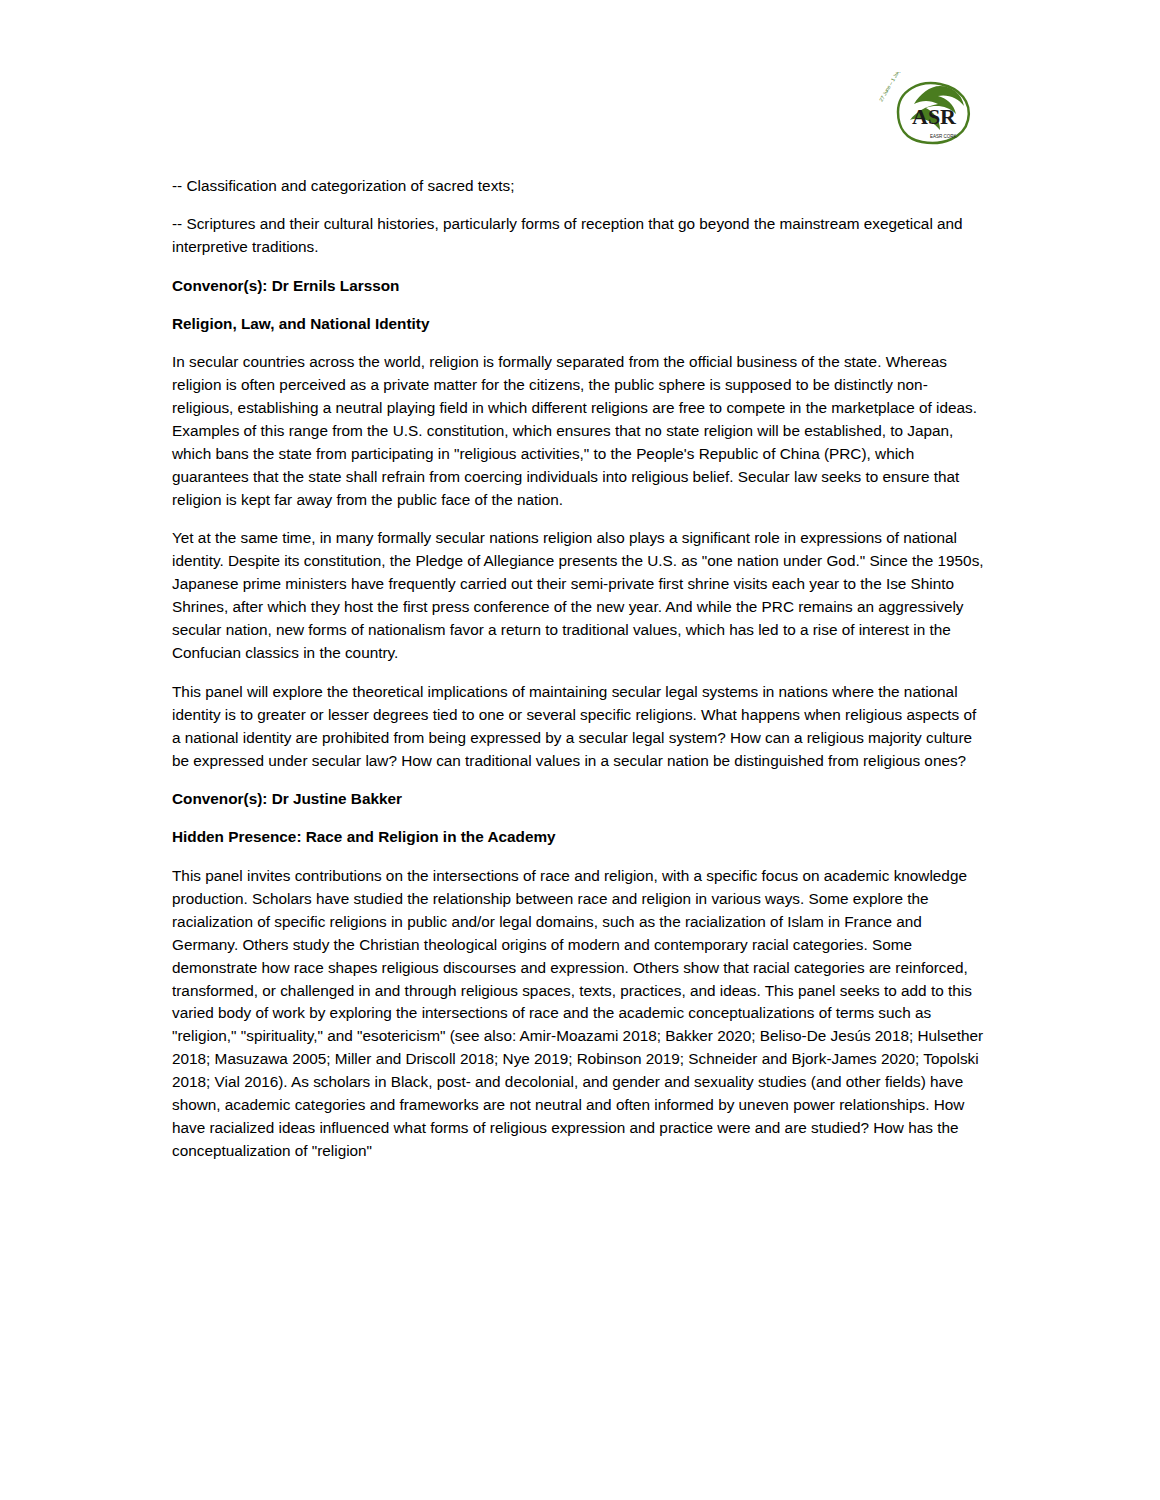ASR 27 June – 1 July 2022 EASR CORK
-- Classification and categorization of sacred texts;
-- Scriptures and their cultural histories, particularly forms of reception that go beyond the mainstream exegetical and interpretive traditions.
Convenor(s): Dr Ernils Larsson
Religion, Law, and National Identity
In secular countries across the world, religion is formally separated from the official business of the state. Whereas religion is often perceived as a private matter for the citizens, the public sphere is supposed to be distinctly non-religious, establishing a neutral playing field in which different religions are free to compete in the marketplace of ideas. Examples of this range from the U.S. constitution, which ensures that no state religion will be established, to Japan, which bans the state from participating in "religious activities," to the People's Republic of China (PRC), which guarantees that the state shall refrain from coercing individuals into religious belief. Secular law seeks to ensure that religion is kept far away from the public face of the nation.
Yet at the same time, in many formally secular nations religion also plays a significant role in expressions of national identity. Despite its constitution, the Pledge of Allegiance presents the U.S. as "one nation under God." Since the 1950s, Japanese prime ministers have frequently carried out their semi-private first shrine visits each year to the Ise Shinto Shrines, after which they host the first press conference of the new year. And while the PRC remains an aggressively secular nation, new forms of nationalism favor a return to traditional values, which has led to a rise of interest in the Confucian classics in the country.
This panel will explore the theoretical implications of maintaining secular legal systems in nations where the national identity is to greater or lesser degrees tied to one or several specific religions. What happens when religious aspects of a national identity are prohibited from being expressed by a secular legal system? How can a religious majority culture be expressed under secular law? How can traditional values in a secular nation be distinguished from religious ones?
Convenor(s): Dr Justine Bakker
Hidden Presence: Race and Religion in the Academy
This panel invites contributions on the intersections of race and religion, with a specific focus on academic knowledge production. Scholars have studied the relationship between race and religion in various ways. Some explore the racialization of specific religions in public and/or legal domains, such as the racialization of Islam in France and Germany. Others study the Christian theological origins of modern and contemporary racial categories. Some demonstrate how race shapes religious discourses and expression. Others show that racial categories are reinforced, transformed, or challenged in and through religious spaces, texts, practices, and ideas. This panel seeks to add to this varied body of work by exploring the intersections of race and the academic conceptualizations of terms such as "religion," "spirituality," and "esotericism" (see also: Amir-Moazami 2018; Bakker 2020; Beliso-De Jesús 2018; Hulsether 2018; Masuzawa 2005; Miller and Driscoll 2018; Nye 2019; Robinson 2019; Schneider and Bjork-James 2020; Topolski 2018; Vial 2016). As scholars in Black, post- and decolonial, and gender and sexuality studies (and other fields) have shown, academic categories and frameworks are not neutral and often informed by uneven power relationships. How have racialized ideas influenced what forms of religious expression and practice were and are studied? How has the conceptualization of "religion"